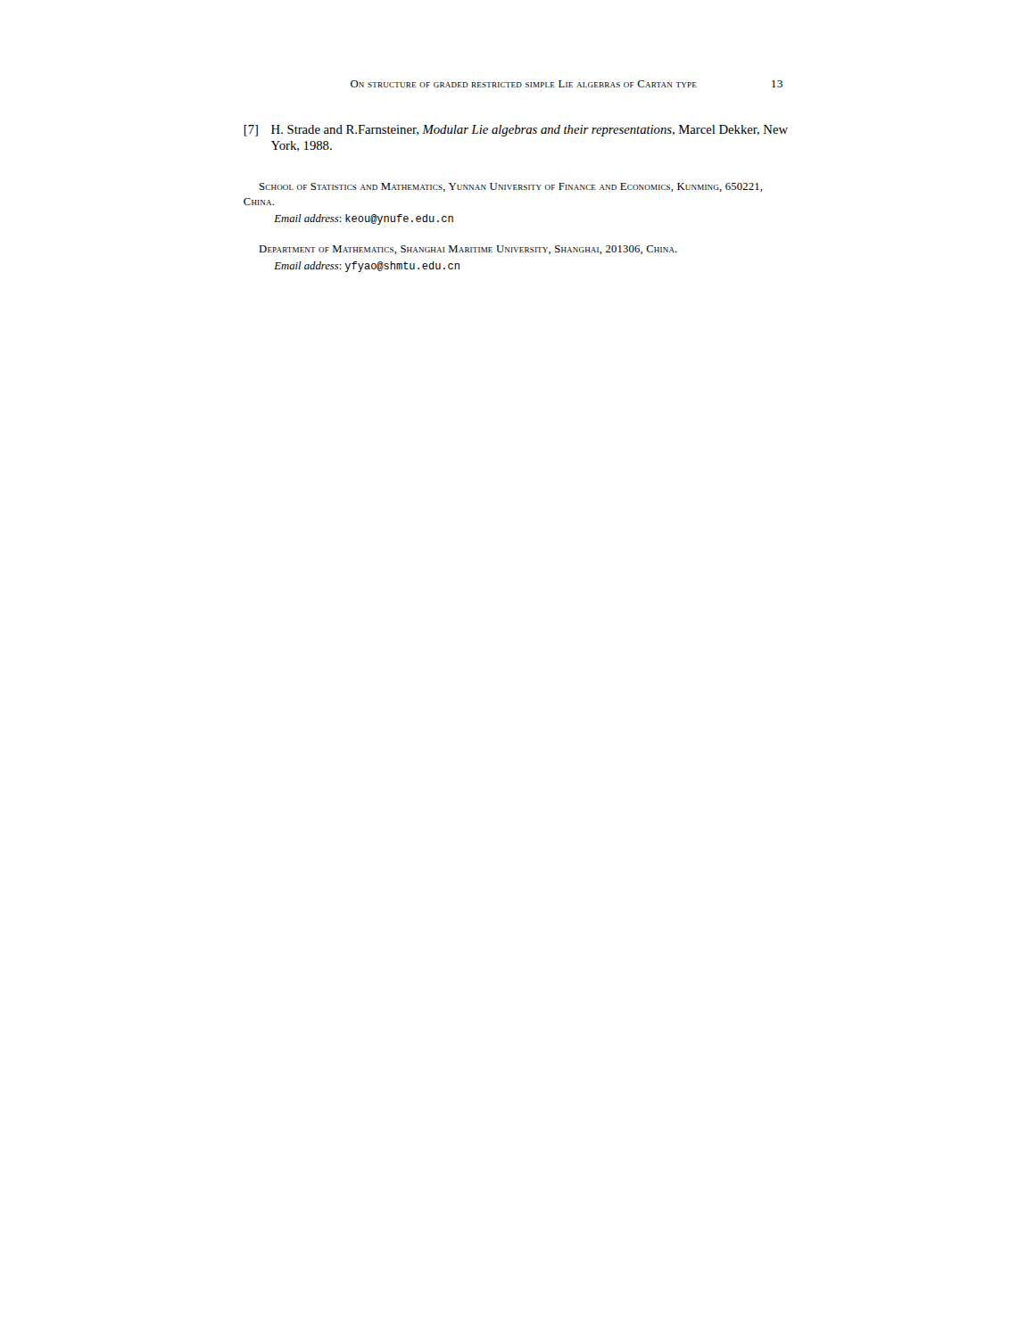On structure of graded restricted simple Lie algebras of Cartan type 13
[7] H. Strade and R.Farnsteiner, Modular Lie algebras and their representations, Marcel Dekker, New York, 1988.
School of Statistics and Mathematics, Yunnan University of Finance and Economics, Kunming, 650221, China. Email address: keou@ynufe.edu.cn
Department of Mathematics, Shanghai Maritime University, Shanghai, 201306, China. Email address: yfyao@shmtu.edu.cn